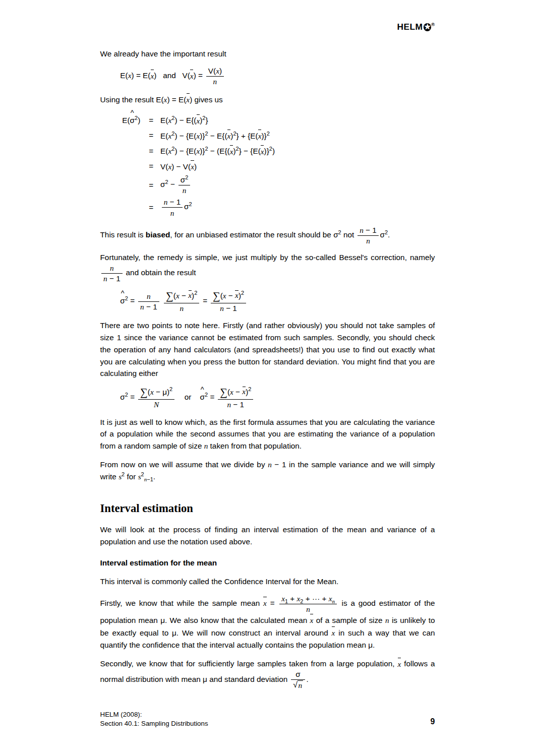HELM★®
We already have the important result
E(x) = E(x) and V(x) = V(x) n
Using the result E(x) = E(x) gives us
| E ( σ 2 ) | = | E ( x 2 ) − E {( x ) 2 } |
| | = | E ( x 2 ) − { E ( x )} 2 − E {( x ) 2 } + { E ( x )} 2 |
| | = | E ( x 2 ) − { E ( x )} 2 − ( E {( x ) 2 } − { E ( x )} 2 ) |
| | = | V ( x ) − V ( x ) |
| | = | σ 2 − σ 2 n |
| | = | n − 1 n σ 2 |
This result is biased, for an unbiased estimator the result should be σ2 not n − 1 nσ2.
Fortunately, the remedy is simple, we just multiply by the so-called Bessel's correction, namely nn − 1 and obtain the result
σ2 = nn − 1 ∑(x − x)2 n = ∑(x − x)2 n − 1
There are two points to note here. Firstly (and rather obviously) you should not take samples of size 1 since the variance cannot be estimated from such samples. Secondly, you should check the operation of any hand calculators (and spreadsheets!) that you use to find out exactly what you are calculating when you press the button for standard deviation. You might find that you are calculating either
σ2 = ∑(x − μ)2 N or σ2 = ∑(x − x)2 n − 1
It is just as well to know which, as the first formula assumes that you are calculating the variance of a population while the second assumes that you are estimating the variance of a population from a random sample of size n taken from that population.
From now on we will assume that we divide by n − 1 in the sample variance and we will simply write s2 for s2n−1.
Interval estimation
We will look at the process of finding an interval estimation of the mean and variance of a population and use the notation used above.
Interval estimation for the mean
This interval is commonly called the Confidence Interval for the Mean.
Firstly, we know that while the sample mean x = x1 + x2 + ··· + xn n is a good estimator of the population mean μ. We also know that the calculated mean x of a sample of size n is unlikely to be exactly equal to μ. We will now construct an interval around x in such a way that we can quantify the confidence that the interval actually contains the population mean μ.
Secondly, we know that for sufficiently large samples taken from a large population, x follows a normal distribution with mean μ and standard deviation σn.
HELM (2008):
Section 40.1: Sampling Distributions
9